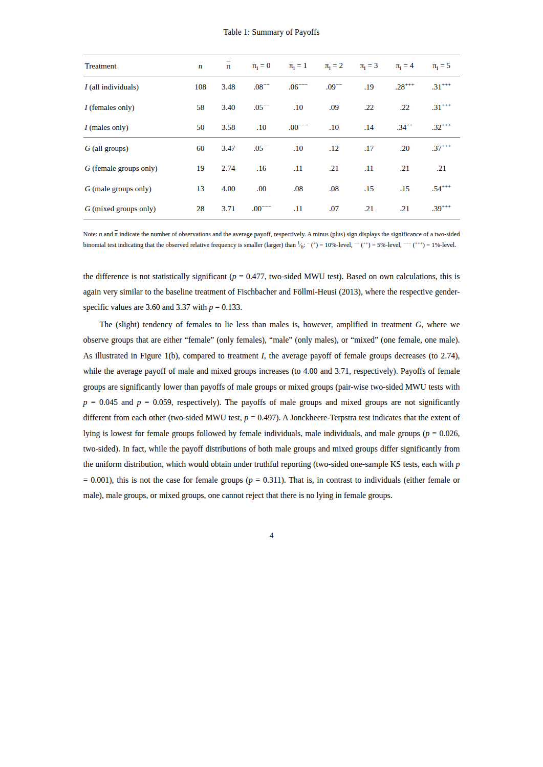Table 1: Summary of Payoffs
| Treatment | n | π | π i = 0 | π i = 1 | π i = 2 | π i = 3 | π i = 4 | π i = 5 |
| --- | --- | --- | --- | --- | --- | --- | --- | --- |
| I (all individuals) | 108 | 3.48 | .08 −− | .06 −−− | .09 −− | .19 | .28 +++ | .31 +++ |
| I (females only) | 58 | 3.40 | .05 −− | .10 | .09 | .22 | .22 | .31 +++ |
| I (males only) | 50 | 3.58 | .10 | .00 −−− | .10 | .14 | .34 ++ | .32 +++ |
| G (all groups) | 60 | 3.47 | .05 −− | .10 | .12 | .17 | .20 | .37 +++ |
| G (female groups only) | 19 | 2.74 | .16 | .11 | .21 | .11 | .21 | .21 |
| G (male groups only) | 13 | 4.00 | .00 | .08 | .08 | .15 | .15 | .54 +++ |
| G (mixed groups only) | 28 | 3.71 | .00 −−− | .11 | .07 | .21 | .21 | .39 +++ |
Note: n and π indicate the number of observations and the average payoff, respectively. A minus (plus) sign displays the significance of a two-sided binomial test indicating that the observed relative frequency is smaller (larger) than 1⁄6: − (+) = 10%-level, −− (++) = 5%-level, −−− (+++) = 1%-level.
the difference is not statistically significant (p = 0.477, two-sided MWU test). Based on own calculations, this is again very similar to the baseline treatment of Fischbacher and Föllmi-Heusi (2013), where the respective gender-specific values are 3.60 and 3.37 with p = 0.133.
The (slight) tendency of females to lie less than males is, however, amplified in treatment G, where we observe groups that are either “female” (only females), “male” (only males), or “mixed” (one female, one male). As illustrated in Figure 1(b), compared to treatment I, the average payoff of female groups decreases (to 2.74), while the average payoff of male and mixed groups increases (to 4.00 and 3.71, respectively). Payoffs of female groups are significantly lower than payoffs of male groups or mixed groups (pair-wise two-sided MWU tests with p = 0.045 and p = 0.059, respectively). The payoffs of male groups and mixed groups are not significantly different from each other (two-sided MWU test, p = 0.497). A Jonckheere-Terpstra test indicates that the extent of lying is lowest for female groups followed by female individuals, male individuals, and male groups (p = 0.026, two-sided). In fact, while the payoff distributions of both male groups and mixed groups differ significantly from the uniform distribution, which would obtain under truthful reporting (two-sided one-sample KS tests, each with p = 0.001), this is not the case for female groups (p = 0.311). That is, in contrast to individuals (either female or male), male groups, or mixed groups, one cannot reject that there is no lying in female groups.
4